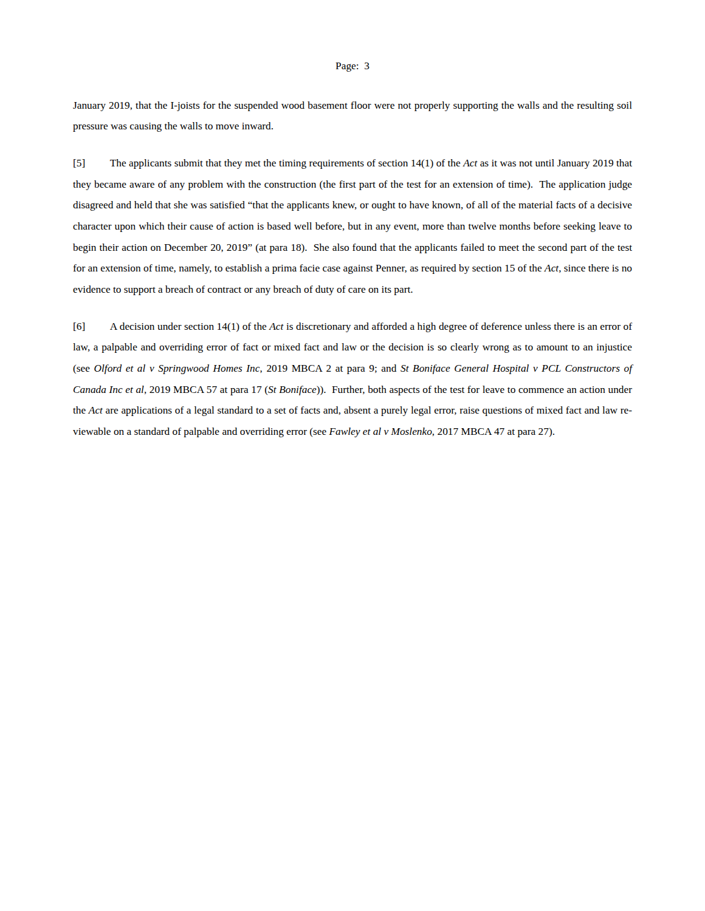Page: 3
January 2019, that the I-joists for the suspended wood basement floor were not properly supporting the walls and the resulting soil pressure was causing the walls to move inward.
[5] The applicants submit that they met the timing requirements of section 14(1) of the Act as it was not until January 2019 that they became aware of any problem with the construction (the first part of the test for an extension of time). The application judge disagreed and held that she was satisfied “that the applicants knew, or ought to have known, of all of the material facts of a decisive character upon which their cause of action is based well before, but in any event, more than twelve months before seeking leave to begin their action on December 20, 2019” (at para 18). She also found that the applicants failed to meet the second part of the test for an extension of time, namely, to establish a prima facie case against Penner, as required by section 15 of the Act, since there is no evidence to support a breach of contract or any breach of duty of care on its part.
[6] A decision under section 14(1) of the Act is discretionary and afforded a high degree of deference unless there is an error of law, a palpable and overriding error of fact or mixed fact and law or the decision is so clearly wrong as to amount to an injustice (see Olford et al v Springwood Homes Inc, 2019 MBCA 2 at para 9; and St Boniface General Hospital v PCL Constructors of Canada Inc et al, 2019 MBCA 57 at para 17 (St Boniface)). Further, both aspects of the test for leave to commence an action under the Act are applications of a legal standard to a set of facts and, absent a purely legal error, raise questions of mixed fact and law reviewable on a standard of palpable and overriding error (see Fawley et al v Moslenko, 2017 MBCA 47 at para 27).